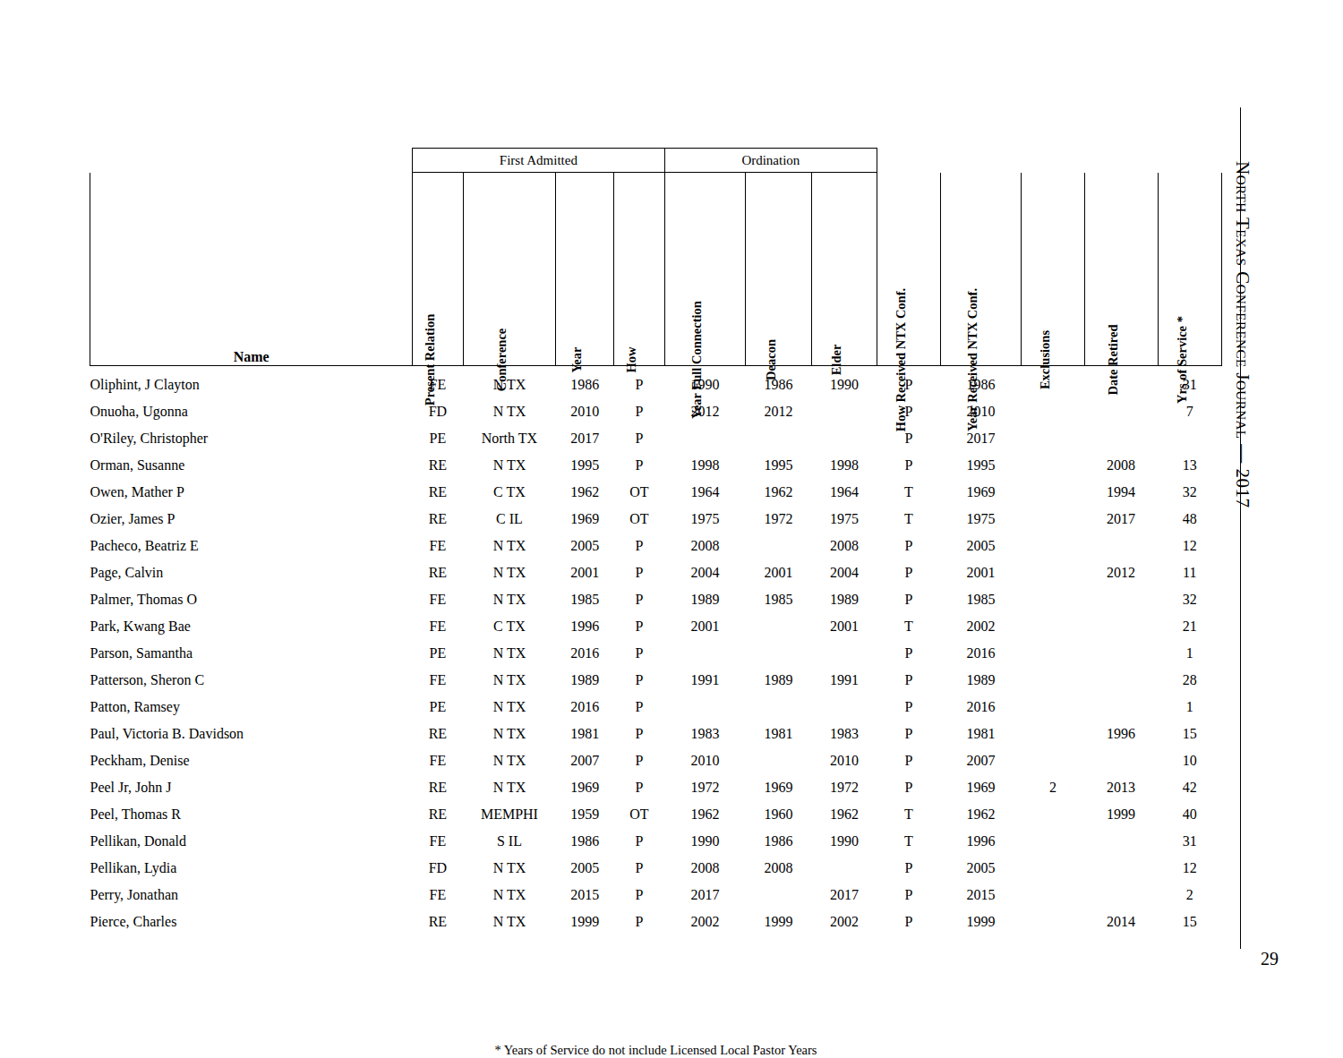North Texas Conference Journal — 2017
29
| | First Admitted | Ordination | |
| --- | --- | --- | --- |
| Name | Present Relation | Conference | Year | How | Year Full Connection | Deacon | Elder | How Received NTX Conf. | Year Received NTX Conf. | Exclusions | Date Retired | Yrs of Service * |
| Oliphint, J Clayton | FE | N TX | 1986 | P | 1990 | 1986 | 1990 | P | 1986 | | | 31 |
| Onuoha, Ugonna | FD | N TX | 2010 | P | 2012 | 2012 | | P | 2010 | | | 7 |
| O'Riley, Christopher | PE | North TX | 2017 | P | | | | P | 2017 | | | |
| Orman, Susanne | RE | N TX | 1995 | P | 1998 | 1995 | 1998 | P | 1995 | | 2008 | 13 |
| Owen, Mather P | RE | C TX | 1962 | OT | 1964 | 1962 | 1964 | T | 1969 | | 1994 | 32 |
| Ozier, James P | RE | C IL | 1969 | OT | 1975 | 1972 | 1975 | T | 1975 | | 2017 | 48 |
| Pacheco, Beatriz E | FE | N TX | 2005 | P | 2008 | | 2008 | P | 2005 | | | 12 |
| Page, Calvin | RE | N TX | 2001 | P | 2004 | 2001 | 2004 | P | 2001 | | 2012 | 11 |
| Palmer, Thomas O | FE | N TX | 1985 | P | 1989 | 1985 | 1989 | P | 1985 | | | 32 |
| Park, Kwang Bae | FE | C TX | 1996 | P | 2001 | | 2001 | T | 2002 | | | 21 |
| Parson, Samantha | PE | N TX | 2016 | P | | | | P | 2016 | | | 1 |
| Patterson, Sheron C | FE | N TX | 1989 | P | 1991 | 1989 | 1991 | P | 1989 | | | 28 |
| Patton, Ramsey | PE | N TX | 2016 | P | | | | P | 2016 | | | 1 |
| Paul, Victoria B. Davidson | RE | N TX | 1981 | P | 1983 | 1981 | 1983 | P | 1981 | | 1996 | 15 |
| Peckham, Denise | FE | N TX | 2007 | P | 2010 | | 2010 | P | 2007 | | | 10 |
| Peel Jr, John J | RE | N TX | 1969 | P | 1972 | 1969 | 1972 | P | 1969 | 2 | 2013 | 42 |
| Peel, Thomas R | RE | MEMPHI | 1959 | OT | 1962 | 1960 | 1962 | T | 1962 | | 1999 | 40 |
| Pellikan, Donald | FE | S IL | 1986 | P | 1990 | 1986 | 1990 | T | 1996 | | | 31 |
| Pellikan, Lydia | FD | N TX | 2005 | P | 2008 | 2008 | | P | 2005 | | | 12 |
| Perry, Jonathan | FE | N TX | 2015 | P | 2017 | | 2017 | P | 2015 | | | 2 |
| Pierce, Charles | RE | N TX | 1999 | P | 2002 | 1999 | 2002 | P | 1999 | | 2014 | 15 |
* Years of Service do not include Licensed Local Pastor Years